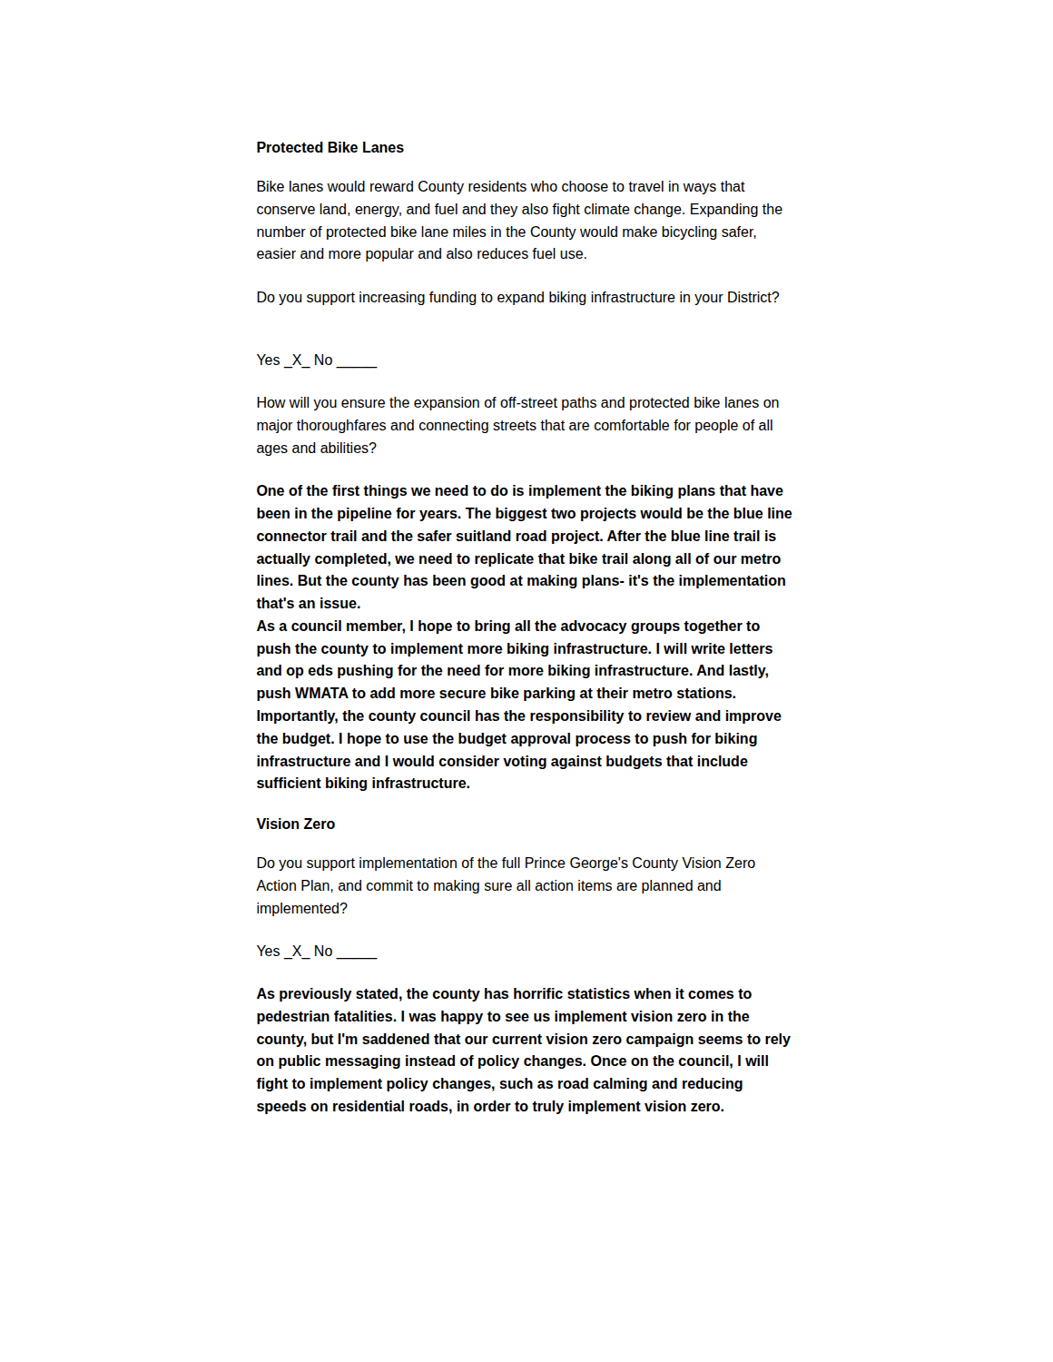Protected Bike Lanes
Bike lanes would reward County residents who choose to travel in ways that conserve land, energy, and fuel and they also fight climate change. Expanding the number of protected bike lane miles in the County would make bicycling safer, easier and more popular and also reduces fuel use.
Do you support increasing funding to expand biking infrastructure in your District?
Yes _X_ No _____
How will you ensure the expansion of off-street paths and protected bike lanes on major thoroughfares and connecting streets that are comfortable for people of all ages and abilities?
One of the first things we need to do is implement the biking plans that have been in the pipeline for years. The biggest two projects would be the blue line connector trail and the safer suitland road project. After the blue line trail is actually completed, we need to replicate that bike trail along all of our metro lines. But the county has been good at making plans- it's the implementation that's an issue.
As a council member, I hope to bring all the advocacy groups together to push the county to implement more biking infrastructure. I will write letters and op eds pushing for the need for more biking infrastructure. And lastly, push WMATA to add more secure bike parking at their metro stations. Importantly, the county council has the responsibility to review and improve the budget. I hope to use the budget approval process to push for biking infrastructure and I would consider voting against budgets that include sufficient biking infrastructure.
Vision Zero
Do you support implementation of the full Prince George's County Vision Zero Action Plan, and commit to making sure all action items are planned and implemented?
Yes _X_ No _____
As previously stated, the county has horrific statistics when it comes to pedestrian fatalities. I was happy to see us implement vision zero in the county, but I'm saddened that our current vision zero campaign seems to rely on public messaging instead of policy changes. Once on the council, I will fight to implement policy changes, such as road calming and reducing speeds on residential roads, in order to truly implement vision zero.